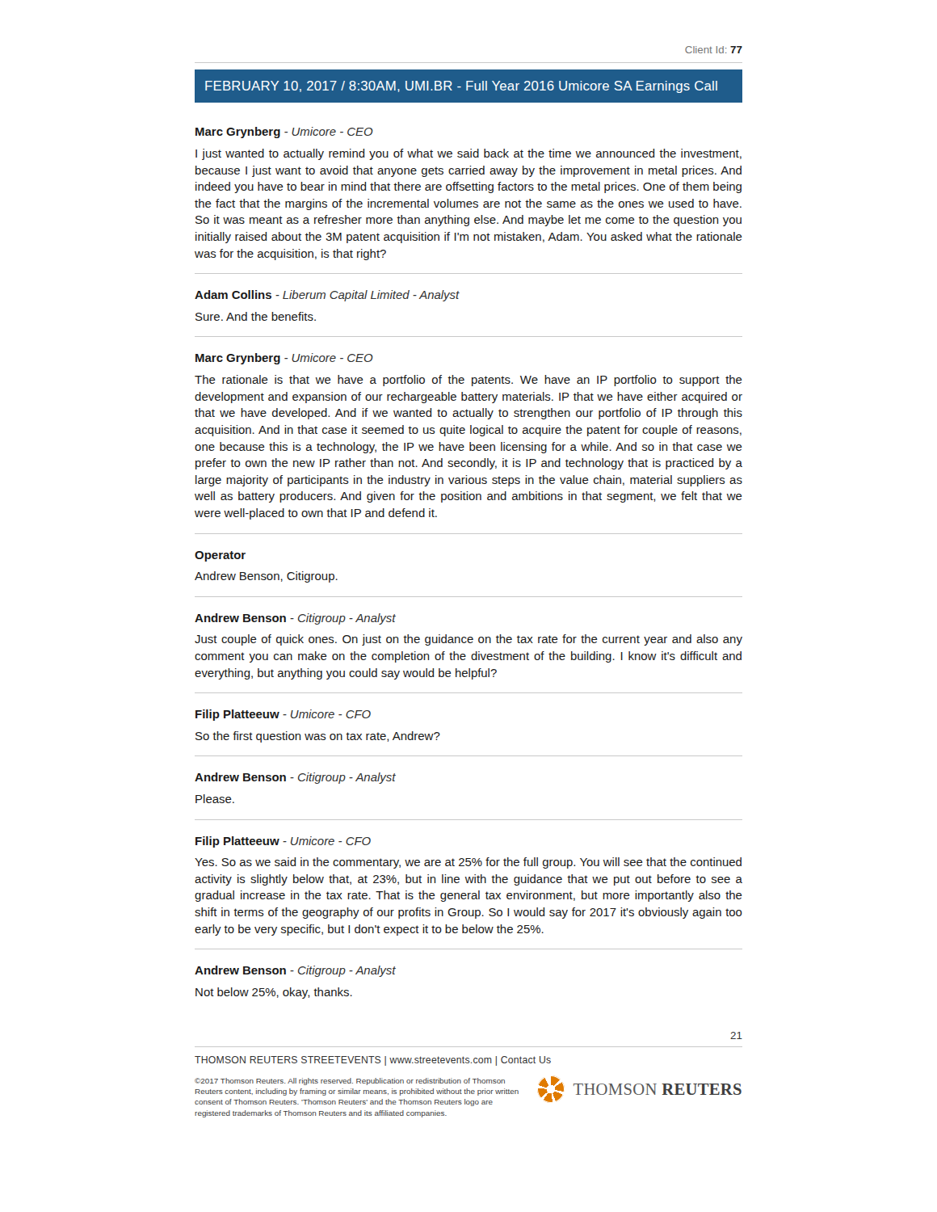Client Id: 77
FEBRUARY 10, 2017 / 8:30AM, UMI.BR - Full Year 2016 Umicore SA Earnings Call
Marc Grynberg - Umicore - CEO
I just wanted to actually remind you of what we said back at the time we announced the investment, because I just want to avoid that anyone gets carried away by the improvement in metal prices. And indeed you have to bear in mind that there are offsetting factors to the metal prices. One of them being the fact that the margins of the incremental volumes are not the same as the ones we used to have. So it was meant as a refresher more than anything else. And maybe let me come to the question you initially raised about the 3M patent acquisition if I'm not mistaken, Adam. You asked what the rationale was for the acquisition, is that right?
Adam Collins - Liberum Capital Limited - Analyst
Sure. And the benefits.
Marc Grynberg - Umicore - CEO
The rationale is that we have a portfolio of the patents. We have an IP portfolio to support the development and expansion of our rechargeable battery materials. IP that we have either acquired or that we have developed. And if we wanted to actually to strengthen our portfolio of IP through this acquisition. And in that case it seemed to us quite logical to acquire the patent for couple of reasons, one because this is a technology, the IP we have been licensing for a while. And so in that case we prefer to own the new IP rather than not. And secondly, it is IP and technology that is practiced by a large majority of participants in the industry in various steps in the value chain, material suppliers as well as battery producers. And given for the position and ambitions in that segment, we felt that we were well-placed to own that IP and defend it.
Operator
Andrew Benson, Citigroup.
Andrew Benson - Citigroup - Analyst
Just couple of quick ones. On just on the guidance on the tax rate for the current year and also any comment you can make on the completion of the divestment of the building. I know it's difficult and everything, but anything you could say would be helpful?
Filip Platteeuw - Umicore - CFO
So the first question was on tax rate, Andrew?
Andrew Benson - Citigroup - Analyst
Please.
Filip Platteeuw - Umicore - CFO
Yes. So as we said in the commentary, we are at 25% for the full group. You will see that the continued activity is slightly below that, at 23%, but in line with the guidance that we put out before to see a gradual increase in the tax rate. That is the general tax environment, but more importantly also the shift in terms of the geography of our profits in Group. So I would say for 2017 it's obviously again too early to be very specific, but I don't expect it to be below the 25%.
Andrew Benson - Citigroup - Analyst
Not below 25%, okay, thanks.
21
THOMSON REUTERS STREETEVENTS | www.streetevents.com | Contact Us
©2017 Thomson Reuters. All rights reserved. Republication or redistribution of Thomson Reuters content, including by framing or similar means, is prohibited without the prior written consent of Thomson Reuters. 'Thomson Reuters' and the Thomson Reuters logo are registered trademarks of Thomson Reuters and its affiliated companies.
THOMSON REUTERS